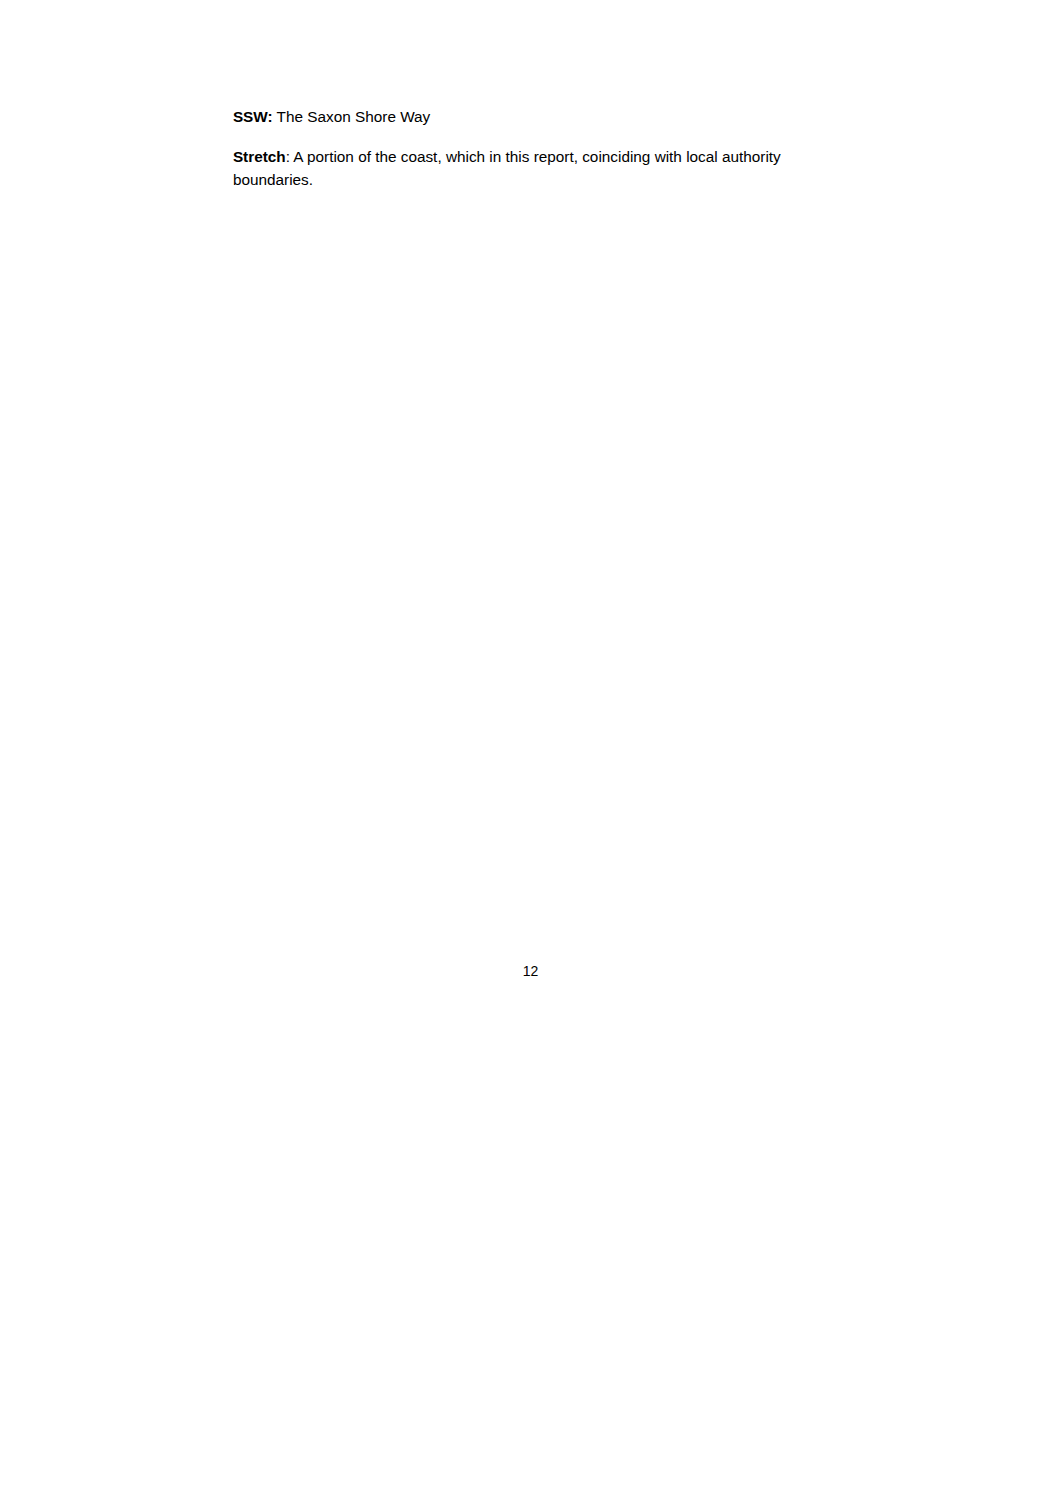SSW: The Saxon Shore Way
Stretch: A portion of the coast, which in this report, coinciding with local authority boundaries.
12